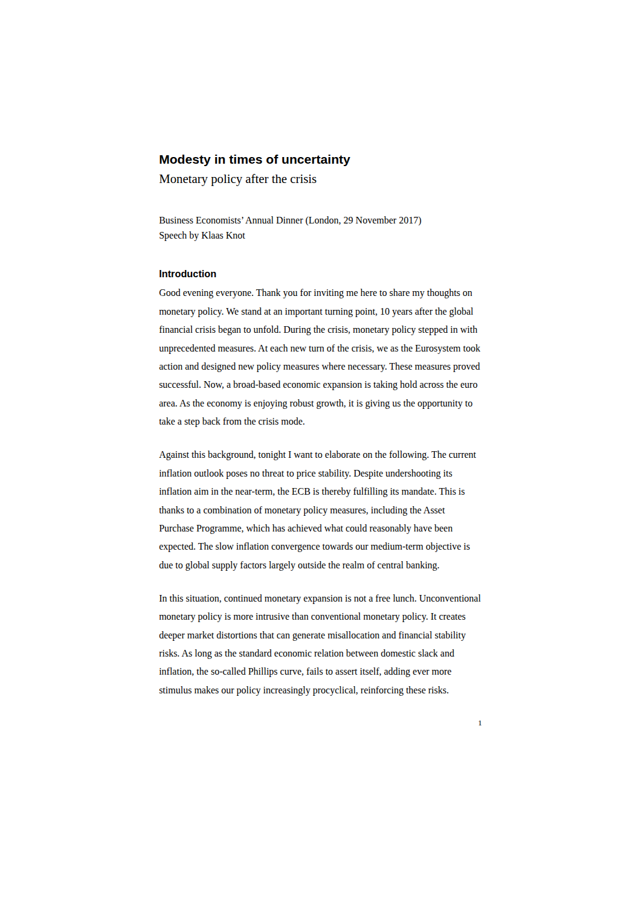Modesty in times of uncertainty
Monetary policy after the crisis
Business Economists’ Annual Dinner (London, 29 November 2017)
Speech by Klaas Knot
Introduction
Good evening everyone. Thank you for inviting me here to share my thoughts on monetary policy. We stand at an important turning point, 10 years after the global financial crisis began to unfold. During the crisis, monetary policy stepped in with unprecedented measures. At each new turn of the crisis, we as the Eurosystem took action and designed new policy measures where necessary. These measures proved successful. Now, a broad-based economic expansion is taking hold across the euro area. As the economy is enjoying robust growth, it is giving us the opportunity to take a step back from the crisis mode.
Against this background, tonight I want to elaborate on the following. The current inflation outlook poses no threat to price stability. Despite undershooting its inflation aim in the near-term, the ECB is thereby fulfilling its mandate. This is thanks to a combination of monetary policy measures, including the Asset Purchase Programme, which has achieved what could reasonably have been expected. The slow inflation convergence towards our medium-term objective is due to global supply factors largely outside the realm of central banking.
In this situation, continued monetary expansion is not a free lunch. Unconventional monetary policy is more intrusive than conventional monetary policy. It creates deeper market distortions that can generate misallocation and financial stability risks. As long as the standard economic relation between domestic slack and inflation, the so-called Phillips curve, fails to assert itself, adding ever more stimulus makes our policy increasingly procyclical, reinforcing these risks.
1